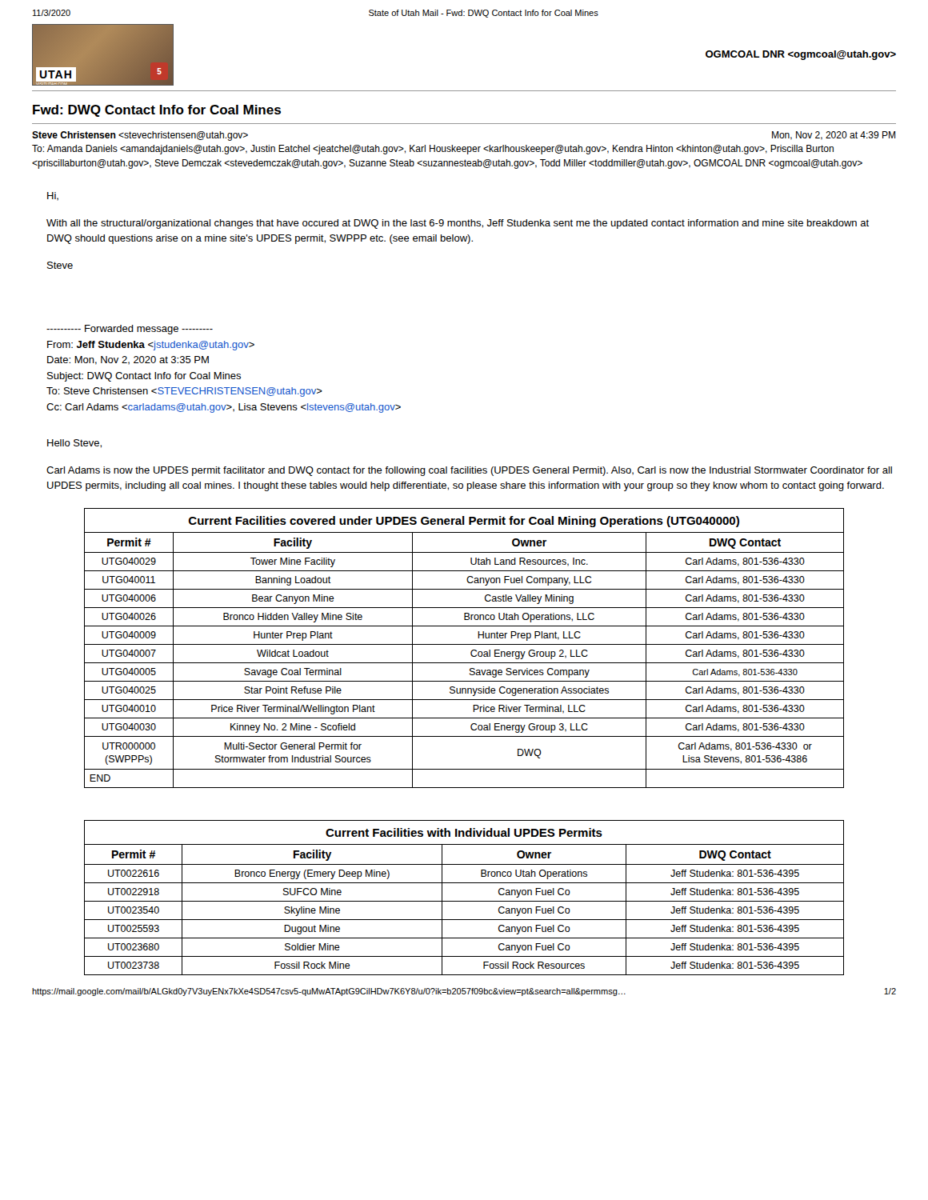11/3/2020 State of Utah Mail - Fwd: DWQ Contact Info for Coal Mines
UTAH
VISITUTAH.COM
5
OGMCOAL DNR <ogmcoal@utah.gov>
Fwd: DWQ Contact Info for Coal Mines
Steve Christensen <stevechristensen@utah.gov> Mon, Nov 2, 2020 at 4:39 PM
To: Amanda Daniels <amandajdaniels@utah.gov>, Justin Eatchel <jeatchel@utah.gov>, Karl Houskeeper <karlhouskeeper@utah.gov>, Kendra Hinton <khinton@utah.gov>, Priscilla Burton <priscillaburton@utah.gov>, Steve Demczak <stevedemczak@utah.gov>, Suzanne Steab <suzannesteab@utah.gov>, Todd Miller <toddmiller@utah.gov>, OGMCOAL DNR <ogmcoal@utah.gov>
Hi,
With all the structural/organizational changes that have occured at DWQ in the last 6-9 months, Jeff Studenka sent me the updated contact information and mine site breakdown at DWQ should questions arise on a mine site's UPDES permit, SWPPP etc. (see email below).
Steve
---------- Forwarded message ---------
From: Jeff Studenka <jstudenka@utah.gov>
Date: Mon, Nov 2, 2020 at 3:35 PM
Subject: DWQ Contact Info for Coal Mines
To: Steve Christensen <STEVECHRISTENSEN@utah.gov>
Cc: Carl Adams <carladams@utah.gov>, Lisa Stevens <lstevens@utah.gov>
Hello Steve,
Carl Adams is now the UPDES permit facilitator and DWQ contact for the following coal facilities (UPDES General Permit). Also, Carl is now the Industrial Stormwater Coordinator for all UPDES permits, including all coal mines. I thought these tables would help differentiate, so please share this information with your group so they know whom to contact going forward.
Current Facilities covered under UPDES General Permit for Coal Mining Operations (UTG040000)
| Permit # | Facility | Owner | DWQ Contact |
| --- | --- | --- | --- |
| UTG040029 | Tower Mine Facility | Utah Land Resources, Inc. | Carl Adams, 801-536-4330 |
| UTG040011 | Banning Loadout | Canyon Fuel Company, LLC | Carl Adams, 801-536-4330 |
| UTG040006 | Bear Canyon Mine | Castle Valley Mining | Carl Adams, 801-536-4330 |
| UTG040026 | Bronco Hidden Valley Mine Site | Bronco Utah Operations, LLC | Carl Adams, 801-536-4330 |
| UTG040009 | Hunter Prep Plant | Hunter Prep Plant, LLC | Carl Adams, 801-536-4330 |
| UTG040007 | Wildcat Loadout | Coal Energy Group 2, LLC | Carl Adams, 801-536-4330 |
| UTG040005 | Savage Coal Terminal | Savage Services Company | Carl Adams, 801-536-4330 |
| UTG040025 | Star Point Refuse Pile | Sunnyside Cogeneration Associates | Carl Adams, 801-536-4330 |
| UTG040010 | Price River Terminal/Wellington Plant | Price River Terminal, LLC | Carl Adams, 801-536-4330 |
| UTG040030 | Kinney No. 2 Mine - Scofield | Coal Energy Group 3, LLC | Carl Adams, 801-536-4330 |
| UTR000000 (SWPPPs) | Multi-Sector General Permit for Stormwater from Industrial Sources | DWQ | Carl Adams, 801-536-4330 or Lisa Stevens, 801-536-4386 |
| END | | | |
Current Facilities with Individual UPDES Permits
| Permit # | Facility | Owner | DWQ Contact |
| --- | --- | --- | --- |
| UT0022616 | Bronco Energy (Emery Deep Mine) | Bronco Utah Operations | Jeff Studenka: 801-536-4395 |
| UT0022918 | SUFCO Mine | Canyon Fuel Co | Jeff Studenka: 801-536-4395 |
| UT0023540 | Skyline Mine | Canyon Fuel Co | Jeff Studenka: 801-536-4395 |
| UT0025593 | Dugout Mine | Canyon Fuel Co | Jeff Studenka: 801-536-4395 |
| UT0023680 | Soldier Mine | Canyon Fuel Co | Jeff Studenka: 801-536-4395 |
| UT0023738 | Fossil Rock Mine | Fossil Rock Resources | Jeff Studenka: 801-536-4395 |
https://mail.google.com/mail/b/ALGkd0y7V3uyENx7kXe4SD547csv5-quMwATAptG9CilHDw7K6Y8/u/0?ik=b2057f09bc&view=pt&search=all&permmsg… 1/2